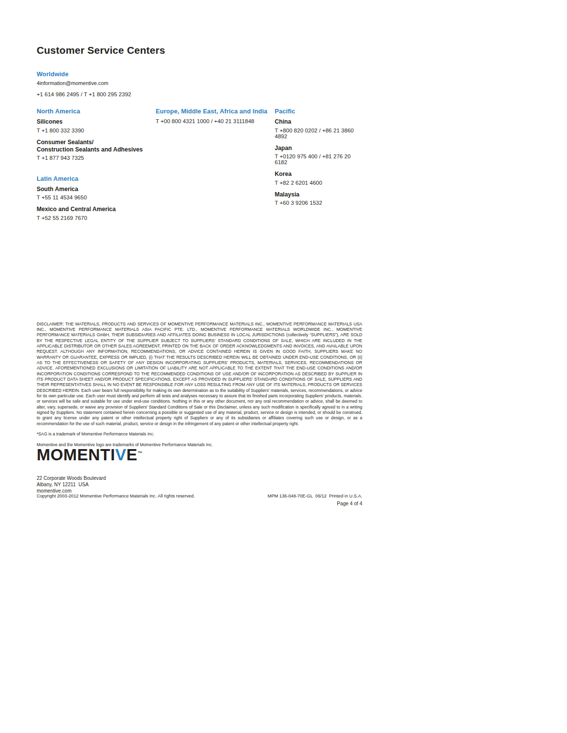Customer Service Centers
Worldwide
4information@momentive.com
+1 614 986 2495 / T +1 800 295 2392
North America
Silicones
T +1 800 332 3390
Consumer Sealants/
Construction Sealants and Adhesives
T +1 877 943 7325
Latin America
South America
T +55 11 4534 9650
Mexico and Central America
T +52 55 2169 7670
Europe, Middle East, Africa and India
T +00 800 4321 1000 / +40 21 3111848
Pacific
China
T +800 820 0202 / +86 21 3860 4892
Japan
T +0120 975 400 / +81 276 20 6182
Korea
T +82 2 6201 4600
Malaysia
T +60 3 9206 1532
DISCLAIMER: THE MATERIALS, PRODUCTS AND SERVICES OF MOMENTIVE PERFORMANCE MATERIALS INC., MOMENTIVE PERFORMANCE MATERIALS USA INC., MOMENTIVE PERFORMANCE MATERIALS ASIA PACIFIC PTE. LTD., MOMENTIVE PERFORMANCE MATERIALS WORLDWIDE INC., MOMENTIVE PERFORMANCE MATERIALS GmbH, THEIR SUBSIDIARIES AND AFFILIATES DOING BUSINESS IN LOCAL JURISDICTIONS (collectively “SUPPLIERS”), ARE SOLD BY THE RESPECTIVE LEGAL ENTITY OF THE SUPPLIER SUBJECT TO SUPPLIERS’ STANDARD CONDITIONS OF SALE, WHICH ARE INCLUDED IN THE APPLICABLE DISTRIBUTOR OR OTHER SALES AGREEMENT, PRINTED ON THE BACK OF ORDER ACKNOWLEDGMENTS AND INVOICES, AND AVAILABLE UPON REQUEST. ALTHOUGH ANY INFORMATION, RECOMMENDATIONS, OR ADVICE CONTAINED HEREIN IS GIVEN IN GOOD FAITH, SUPPLIERS MAKE NO WARRANTY OR GUARANTEE, EXPRESS OR IMPLIED, (i) THAT THE RESULTS DESCRIBED HEREIN WILL BE OBTAINED UNDER END-USE CONDITIONS, OR (ii) AS TO THE EFFECTIVENESS OR SAFETY OF ANY DESIGN INCORPORATING SUPPLIERS’ PRODUCTS, MATERIALS, SERVICES, RECOMMENDATIONS OR ADVICE. AFOREMENTIONED EXCLUSIONS OR LIMITATION OF LIABILITY ARE NOT APPLICABLE TO THE EXTENT THAT THE END-USE CONDITIONS AND/OR INCORPORATION CONDITIONS CORRESPOND TO THE RECOMMENDED CONDITIONS OF USE AND/OR OF INCORPORATION AS DESCRIBED BY SUPPLIER IN ITS PRODUCT DATA SHEET AND/OR PRODUCT SPECIFICATIONS. EXCEPT AS PROVIDED IN SUPPLIERS’ STANDARD CONDITIONS OF SALE, SUPPLIERS AND THEIR REPRESENTATIVES SHALL IN NO EVENT BE RESPONSIBLE FOR ANY LOSS RESULTING FROM ANY USE OF ITS MATERIALS, PRODUCTS OR SERVICES DESCRIBED HEREIN. Each user bears full responsibility for making its own determination as to the suitability of Suppliers’ materials, services, recommendations, or advice for its own particular use. Each user must identify and perform all tests and analyses necessary to assure that its finished parts incorporating Suppliers’ products, materials, or services will be safe and suitable for use under end-use conditions. Nothing in this or any other document, nor any oral recommendation or advice, shall be deemed to alter, vary, supersede, or waive any provision of Suppliers’ Standard Conditions of Sale or this Disclaimer, unless any such modification is specifically agreed to in a writing signed by Suppliers. No statement contained herein concerning a possible or suggested use of any material, product, service or design is intended, or should be construed, to grant any license under any patent or other intellectual property right of Suppliers or any of its subsidiaries or affiliates covering such use or design, or as a recommendation for the use of such material, product, service or design in the infringement of any patent or other intellectual property right.
*SAG is a trademark of Momentive Performance Materials Inc.
Momentive and the Momentive logo are trademarks of Momentive Performance Materials Inc.
MOMENTIVE™
22 Corporate Woods Boulevard
Albany, NY 12211 USA
momentive.com
Copyright 2003-2012 Momentive Performance Materials Inc. All rights reserved.
MPM 136-048-70E-GL 06/12 Printed in U.S.A. Page 4 of 4